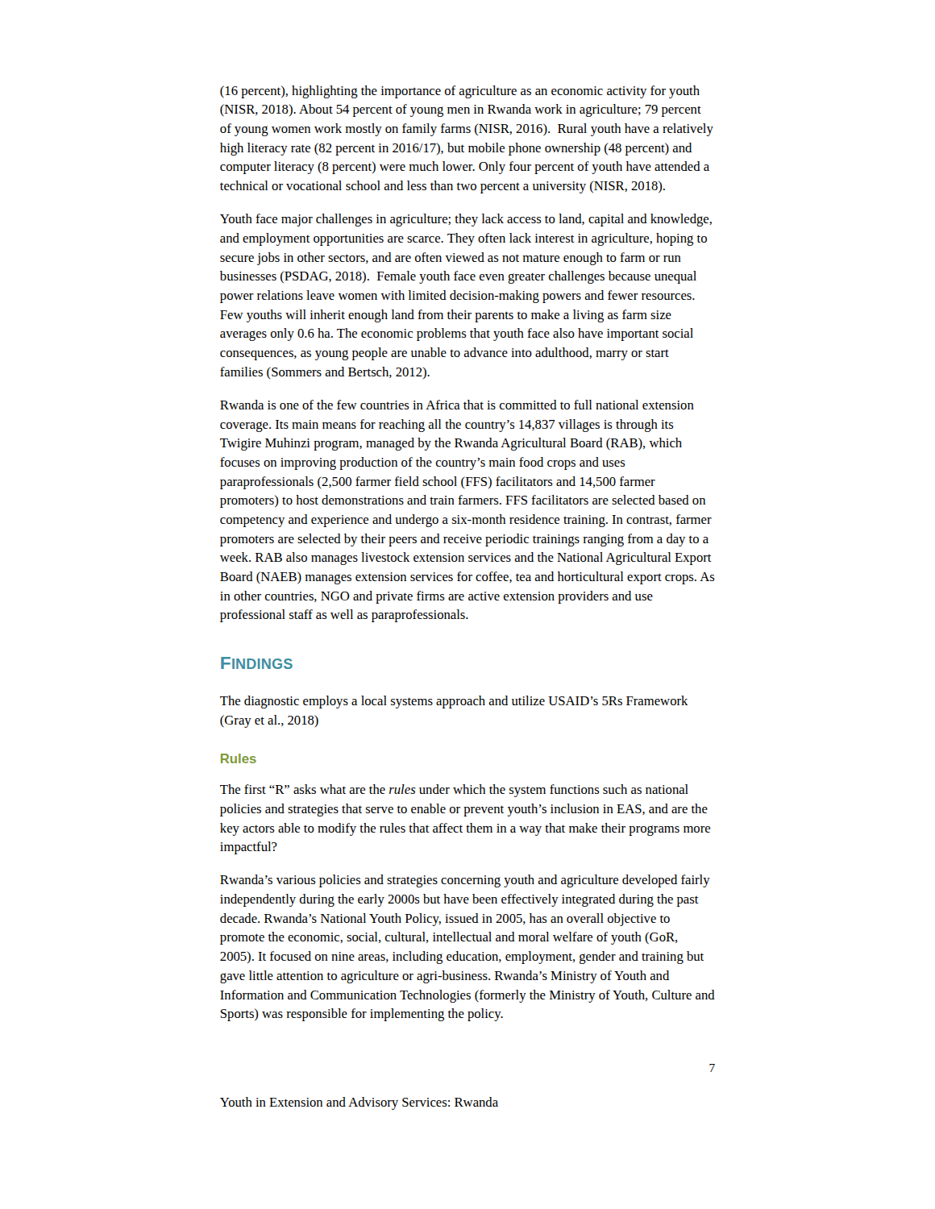(16 percent), highlighting the importance of agriculture as an economic activity for youth (NISR, 2018). About 54 percent of young men in Rwanda work in agriculture; 79 percent of young women work mostly on family farms (NISR, 2016). Rural youth have a relatively high literacy rate (82 percent in 2016/17), but mobile phone ownership (48 percent) and computer literacy (8 percent) were much lower. Only four percent of youth have attended a technical or vocational school and less than two percent a university (NISR, 2018).
Youth face major challenges in agriculture; they lack access to land, capital and knowledge, and employment opportunities are scarce. They often lack interest in agriculture, hoping to secure jobs in other sectors, and are often viewed as not mature enough to farm or run businesses (PSDAG, 2018). Female youth face even greater challenges because unequal power relations leave women with limited decision-making powers and fewer resources. Few youths will inherit enough land from their parents to make a living as farm size averages only 0.6 ha. The economic problems that youth face also have important social consequences, as young people are unable to advance into adulthood, marry or start families (Sommers and Bertsch, 2012).
Rwanda is one of the few countries in Africa that is committed to full national extension coverage. Its main means for reaching all the country’s 14,837 villages is through its Twigire Muhinzi program, managed by the Rwanda Agricultural Board (RAB), which focuses on improving production of the country’s main food crops and uses paraprofessionals (2,500 farmer field school (FFS) facilitators and 14,500 farmer promoters) to host demonstrations and train farmers. FFS facilitators are selected based on competency and experience and undergo a six-month residence training. In contrast, farmer promoters are selected by their peers and receive periodic trainings ranging from a day to a week. RAB also manages livestock extension services and the National Agricultural Export Board (NAEB) manages extension services for coffee, tea and horticultural export crops. As in other countries, NGO and private firms are active extension providers and use professional staff as well as paraprofessionals.
FINDINGS
The diagnostic employs a local systems approach and utilize USAID’s 5Rs Framework (Gray et al., 2018)
Rules
The first “R” asks what are the rules under which the system functions such as national policies and strategies that serve to enable or prevent youth’s inclusion in EAS, and are the key actors able to modify the rules that affect them in a way that make their programs more impactful?
Rwanda’s various policies and strategies concerning youth and agriculture developed fairly independently during the early 2000s but have been effectively integrated during the past decade. Rwanda’s National Youth Policy, issued in 2005, has an overall objective to promote the economic, social, cultural, intellectual and moral welfare of youth (GoR, 2005). It focused on nine areas, including education, employment, gender and training but gave little attention to agriculture or agri-business. Rwanda’s Ministry of Youth and Information and Communication Technologies (formerly the Ministry of Youth, Culture and Sports) was responsible for implementing the policy.
7
Youth in Extension and Advisory Services: Rwanda